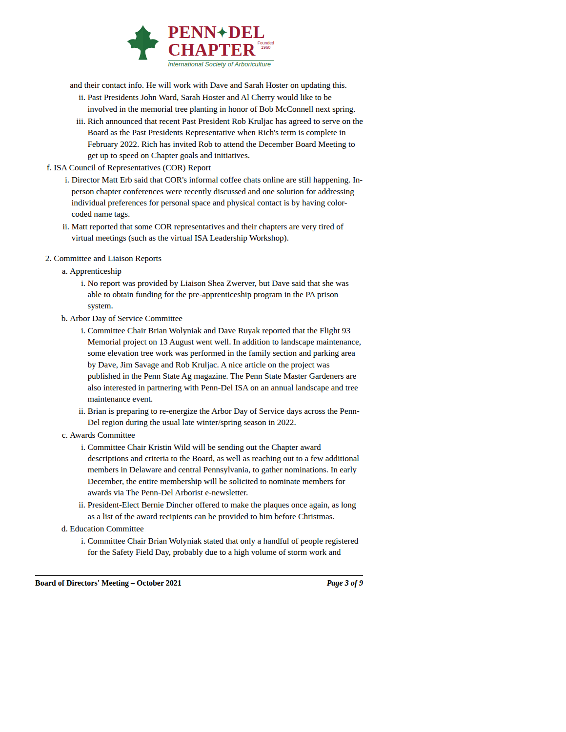PENN✦DEL
CHAPTER Founded
1960
International Society of Arboriculture
and their contact info. He will work with Dave and Sarah Hoster on updating this.
Past Presidents John Ward, Sarah Hoster and Al Cherry would like to be involved in the memorial tree planting in honor of Bob McConnell next spring.
Rich announced that recent Past President Rob Kruljac has agreed to serve on the Board as the Past Presidents Representative when Rich's term is complete in February 2022. Rich has invited Rob to attend the December Board Meeting to get up to speed on Chapter goals and initiatives.
ISA Council of Representatives (COR) Report
Director Matt Erb said that COR's informal coffee chats online are still happening. In-person chapter conferences were recently discussed and one solution for addressing individual preferences for personal space and physical contact is by having color-coded name tags.
Matt reported that some COR representatives and their chapters are very tired of virtual meetings (such as the virtual ISA Leadership Workshop).
Committee and Liaison Reports
Apprenticeship
No report was provided by Liaison Shea Zwerver, but Dave said that she was able to obtain funding for the pre-apprenticeship program in the PA prison system.
Arbor Day of Service Committee
Committee Chair Brian Wolyniak and Dave Ruyak reported that the Flight 93 Memorial project on 13 August went well. In addition to landscape maintenance, some elevation tree work was performed in the family section and parking area by Dave, Jim Savage and Rob Kruljac. A nice article on the project was published in the Penn State Ag magazine. The Penn State Master Gardeners are also interested in partnering with Penn-Del ISA on an annual landscape and tree maintenance event.
Brian is preparing to re-energize the Arbor Day of Service days across the Penn-Del region during the usual late winter/spring season in 2022.
Awards Committee
Committee Chair Kristin Wild will be sending out the Chapter award descriptions and criteria to the Board, as well as reaching out to a few additional members in Delaware and central Pennsylvania, to gather nominations. In early December, the entire membership will be solicited to nominate members for awards via The Penn-Del Arborist e-newsletter.
President-Elect Bernie Dincher offered to make the plaques once again, as long as a list of the award recipients can be provided to him before Christmas.
Education Committee
Committee Chair Brian Wolyniak stated that only a handful of people registered for the Safety Field Day, probably due to a high volume of storm work and
Board of Directors' Meeting – October 2021 Page 3 of 9